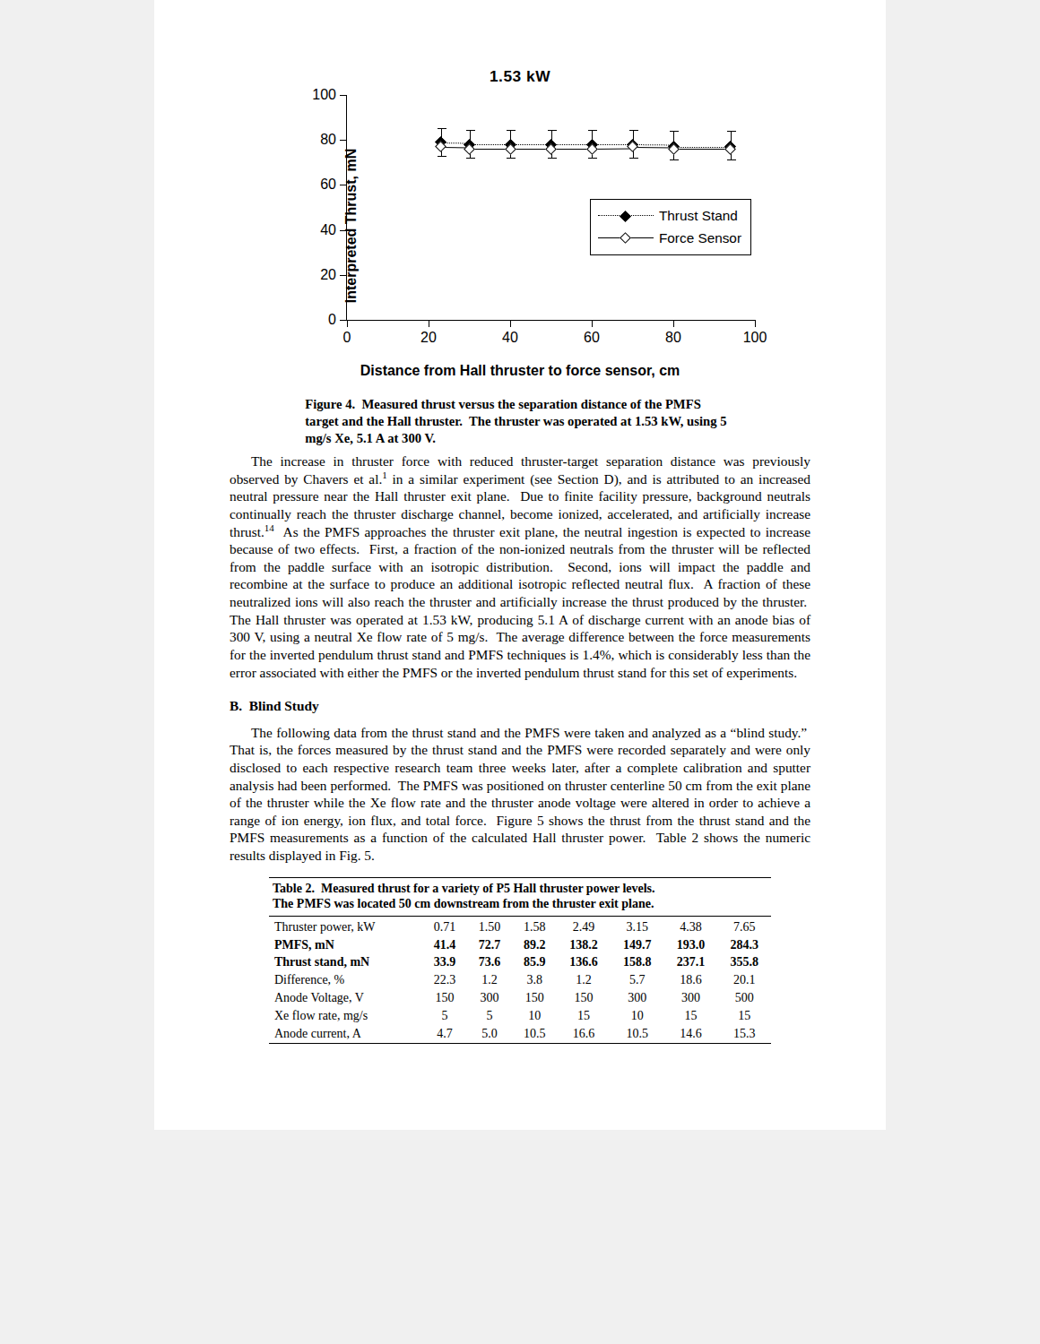1.53 kW
Interpreted Thrust, mN
Distance from Hall thruster to force sensor, cm
100
80
60
40
20
0
0
20
40
60
80
100
Thrust Stand
Force Sensor
Figure 4. Measured thrust versus the separation distance of the PMFS target and the Hall thruster. The thruster was operated at 1.53 kW, using 5 mg/s Xe, 5.1 A at 300 V.
The increase in thruster force with reduced thruster-target separation distance was previously observed by Chavers et al.1 in a similar experiment (see Section D), and is attributed to an increased neutral pressure near the Hall thruster exit plane. Due to finite facility pressure, background neutrals continually reach the thruster discharge channel, become ionized, accelerated, and artificially increase thrust.14 As the PMFS approaches the thruster exit plane, the neutral ingestion is expected to increase because of two effects. First, a fraction of the non-ionized neutrals from the thruster will be reflected from the paddle surface with an isotropic distribution. Second, ions will impact the paddle and recombine at the surface to produce an additional isotropic reflected neutral flux. A fraction of these neutralized ions will also reach the thruster and artificially increase the thrust produced by the thruster. The Hall thruster was operated at 1.53 kW, producing 5.1 A of discharge current with an anode bias of 300 V, using a neutral Xe flow rate of 5 mg/s. The average difference between the force measurements for the inverted pendulum thrust stand and PMFS techniques is 1.4%, which is considerably less than the error associated with either the PMFS or the inverted pendulum thrust stand for this set of experiments.
B. Blind Study
The following data from the thrust stand and the PMFS were taken and analyzed as a “blind study.” That is, the forces measured by the thrust stand and the PMFS were recorded separately and were only disclosed to each respective research team three weeks later, after a complete calibration and sputter analysis had been performed. The PMFS was positioned on thruster centerline 50 cm from the exit plane of the thruster while the Xe flow rate and the thruster anode voltage were altered in order to achieve a range of ion energy, ion flux, and total force. Figure 5 shows the thrust from the thrust stand and the PMFS measurements as a function of the calculated Hall thruster power. Table 2 shows the numeric results displayed in Fig. 5.
Table 2. Measured thrust for a variety of P5 Hall thruster power levels. The PMFS was located 50 cm downstream from the thruster exit plane.
| Thruster power, kW | 0.71 | 1.50 | 1.58 | 2.49 | 3.15 | 4.38 | 7.65 |
| PMFS, mN | 41.4 | 72.7 | 89.2 | 138.2 | 149.7 | 193.0 | 284.3 |
| Thrust stand, mN | 33.9 | 73.6 | 85.9 | 136.6 | 158.8 | 237.1 | 355.8 |
| Difference, % | 22.3 | 1.2 | 3.8 | 1.2 | 5.7 | 18.6 | 20.1 |
| Anode Voltage, V | 150 | 300 | 150 | 150 | 300 | 300 | 500 |
| Xe flow rate, mg/s | 5 | 5 | 10 | 15 | 10 | 15 | 15 |
| Anode current, A | 4.7 | 5.0 | 10.5 | 16.6 | 10.5 | 14.6 | 15.3 |